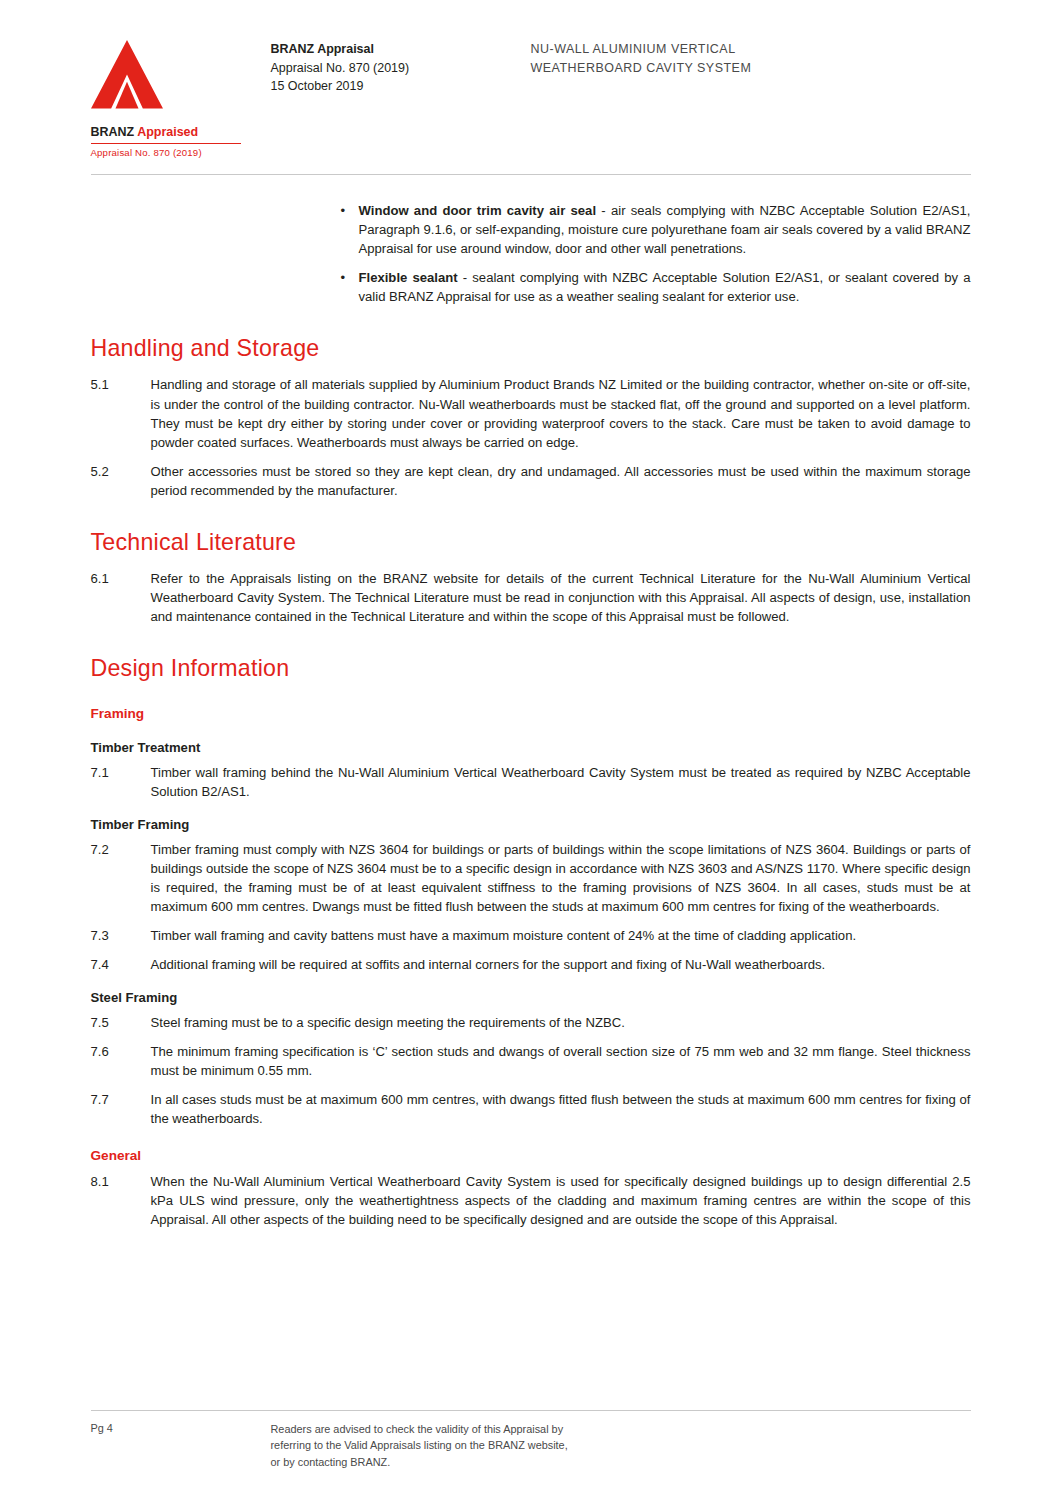BRANZ Appraised
Appraisal No. 870 (2019)
BRANZ Appraisal
Appraisal No. 870 (2019)
15 October 2019
NU-WALL ALUMINIUM VERTICAL
WEATHERBOARD CAVITY SYSTEM
Window and door trim cavity air seal - air seals complying with NZBC Acceptable Solution E2/AS1, Paragraph 9.1.6, or self-expanding, moisture cure polyurethane foam air seals covered by a valid BRANZ Appraisal for use around window, door and other wall penetrations.
Flexible sealant - sealant complying with NZBC Acceptable Solution E2/AS1, or sealant covered by a valid BRANZ Appraisal for use as a weather sealing sealant for exterior use.
Handling and Storage
5.1
Handling and storage of all materials supplied by Aluminium Product Brands NZ Limited or the building contractor, whether on-site or off-site, is under the control of the building contractor. Nu-Wall weatherboards must be stacked flat, off the ground and supported on a level platform. They must be kept dry either by storing under cover or providing waterproof covers to the stack. Care must be taken to avoid damage to powder coated surfaces. Weatherboards must always be carried on edge.
5.2
Other accessories must be stored so they are kept clean, dry and undamaged. All accessories must be used within the maximum storage period recommended by the manufacturer.
Technical Literature
6.1
Refer to the Appraisals listing on the BRANZ website for details of the current Technical Literature for the Nu-Wall Aluminium Vertical Weatherboard Cavity System. The Technical Literature must be read in conjunction with this Appraisal. All aspects of design, use, installation and maintenance contained in the Technical Literature and within the scope of this Appraisal must be followed.
Design Information
Framing
Timber Treatment
7.1
Timber wall framing behind the Nu-Wall Aluminium Vertical Weatherboard Cavity System must be treated as required by NZBC Acceptable Solution B2/AS1.
Timber Framing
7.2
Timber framing must comply with NZS 3604 for buildings or parts of buildings within the scope limitations of NZS 3604. Buildings or parts of buildings outside the scope of NZS 3604 must be to a specific design in accordance with NZS 3603 and AS/NZS 1170. Where specific design is required, the framing must be of at least equivalent stiffness to the framing provisions of NZS 3604. In all cases, studs must be at maximum 600 mm centres. Dwangs must be fitted flush between the studs at maximum 600 mm centres for fixing of the weatherboards.
7.3
Timber wall framing and cavity battens must have a maximum moisture content of 24% at the time of cladding application.
7.4
Additional framing will be required at soffits and internal corners for the support and fixing of Nu-Wall weatherboards.
Steel Framing
7.5
Steel framing must be to a specific design meeting the requirements of the NZBC.
7.6
The minimum framing specification is ‘C’ section studs and dwangs of overall section size of 75 mm web and 32 mm flange. Steel thickness must be minimum 0.55 mm.
7.7
In all cases studs must be at maximum 600 mm centres, with dwangs fitted flush between the studs at maximum 600 mm centres for fixing of the weatherboards.
General
8.1
When the Nu-Wall Aluminium Vertical Weatherboard Cavity System is used for specifically designed buildings up to design differential 2.5 kPa ULS wind pressure, only the weathertightness aspects of the cladding and maximum framing centres are within the scope of this Appraisal. All other aspects of the building need to be specifically designed and are outside the scope of this Appraisal.
Pg 4
Readers are advised to check the validity of this Appraisal by
referring to the Valid Appraisals listing on the BRANZ website,
or by contacting BRANZ.